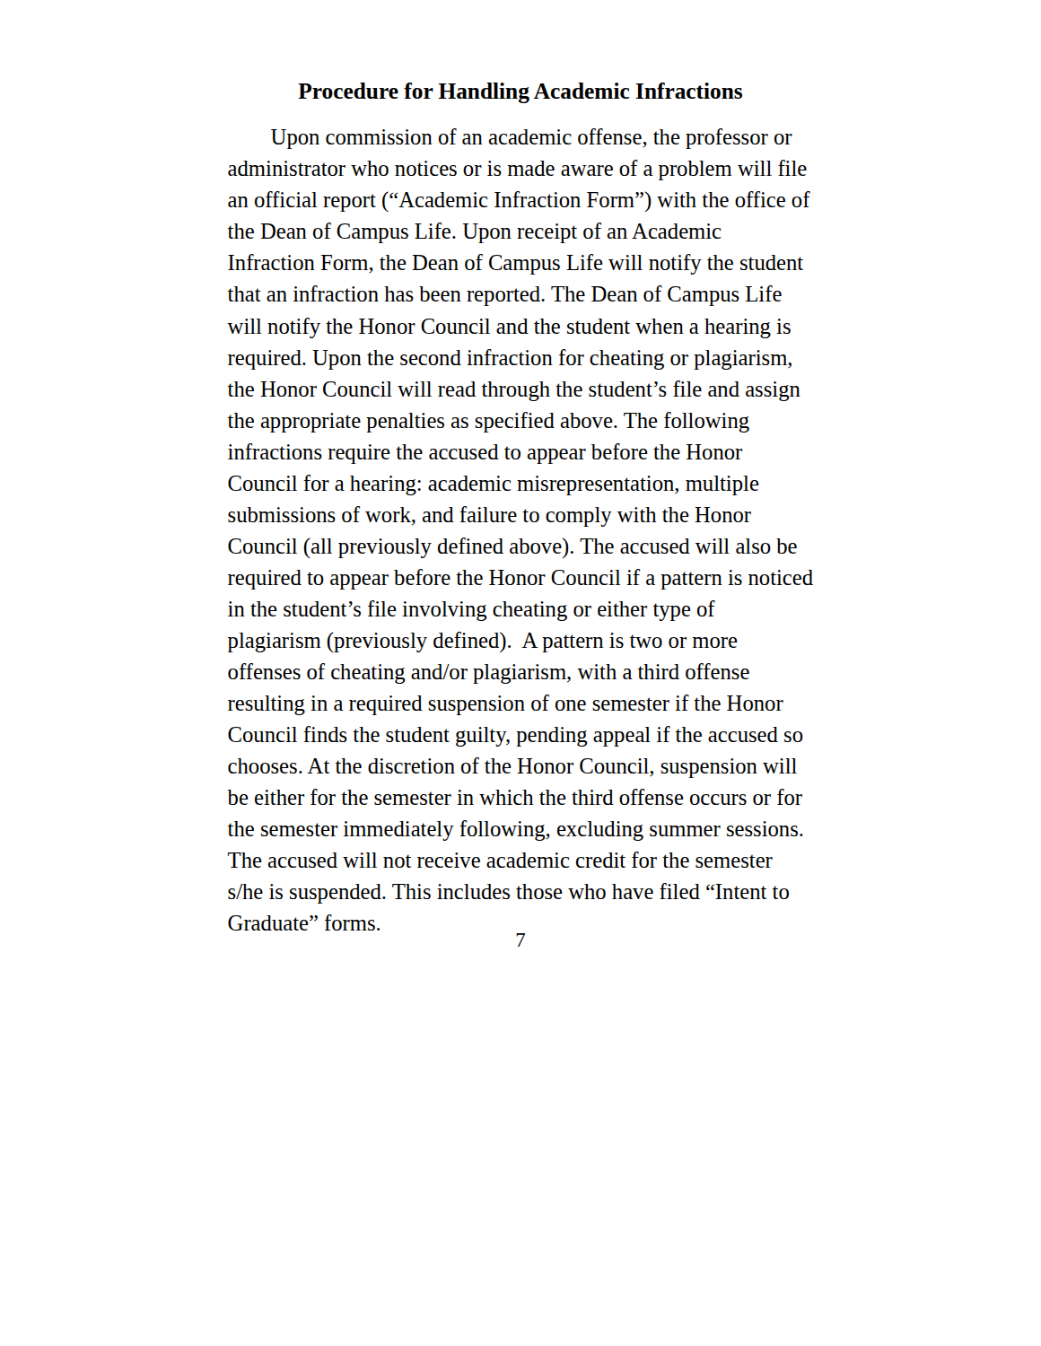Procedure for Handling Academic Infractions
Upon commission of an academic offense, the professor or administrator who notices or is made aware of a problem will file an official report (“Academic Infraction Form”) with the office of the Dean of Campus Life. Upon receipt of an Academic Infraction Form, the Dean of Campus Life will notify the student that an infraction has been reported. The Dean of Campus Life will notify the Honor Council and the student when a hearing is required. Upon the second infraction for cheating or plagiarism, the Honor Council will read through the student’s file and assign the appropriate penalties as specified above. The following infractions require the accused to appear before the Honor Council for a hearing: academic misrepresentation, multiple submissions of work, and failure to comply with the Honor Council (all previously defined above). The accused will also be required to appear before the Honor Council if a pattern is noticed in the student’s file involving cheating or either type of plagiarism (previously defined). A pattern is two or more offenses of cheating and/or plagiarism, with a third offense resulting in a required suspension of one semester if the Honor Council finds the student guilty, pending appeal if the accused so chooses. At the discretion of the Honor Council, suspension will be either for the semester in which the third offense occurs or for the semester immediately following, excluding summer sessions. The accused will not receive academic credit for the semester s/he is suspended. This includes those who have filed “Intent to Graduate” forms.
7